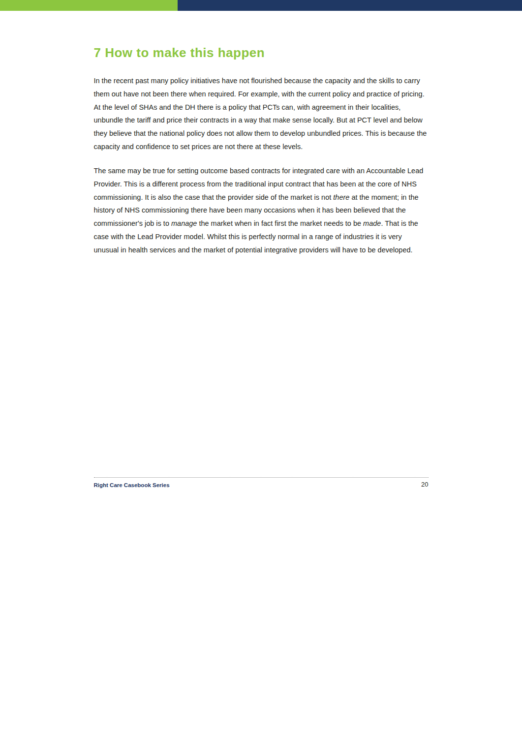7 How to make this happen
In the recent past many policy initiatives have not flourished because the capacity and the skills to carry them out have not been there when required. For example, with the current policy and practice of pricing. At the level of SHAs and the DH there is a policy that PCTs can, with agreement in their localities, unbundle the tariff and price their contracts in a way that make sense locally. But at PCT level and below they believe that the national policy does not allow them to develop unbundled prices. This is because the capacity and confidence to set prices are not there at these levels.
The same may be true for setting outcome based contracts for integrated care with an Accountable Lead Provider. This is a different process from the traditional input contract that has been at the core of NHS commissioning. It is also the case that the provider side of the market is not there at the moment; in the history of NHS commissioning there have been many occasions when it has been believed that the commissioner's job is to manage the market when in fact first the market needs to be made. That is the case with the Lead Provider model. Whilst this is perfectly normal in a range of industries it is very unusual in health services and the market of potential integrative providers will have to be developed.
Right Care Casebook Series
20